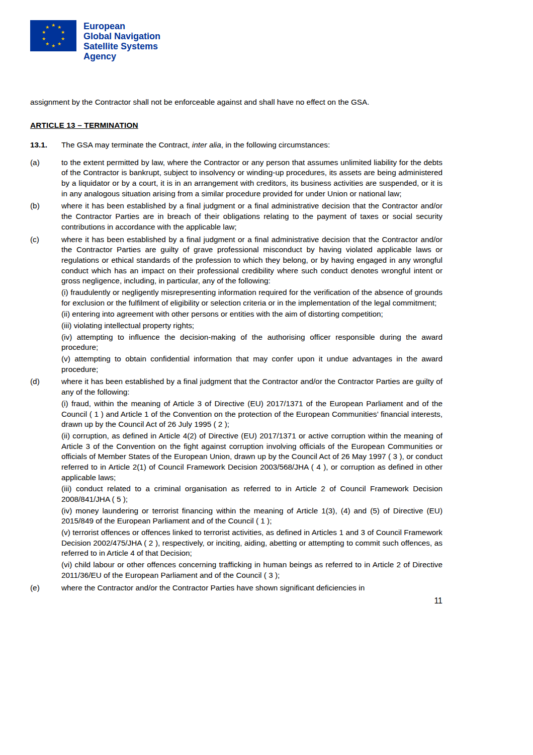★ ★ ★ ★ ★ ★ ★ ★ ★ ★
European
Global Navigation
Satellite Systems
Agency
assignment by the Contractor shall not be enforceable against and shall have no effect on the GSA.
ARTICLE 13 – TERMINATION
13.1.
The GSA may terminate the Contract, inter alia, in the following circumstances:
(a)
to the extent permitted by law, where the Contractor or any person that assumes unlimited liability for the debts of the Contractor is bankrupt, subject to insolvency or winding-up procedures, its assets are being administered by a liquidator or by a court, it is in an arrangement with creditors, its business activities are suspended, or it is in any analogous situation arising from a similar procedure provided for under Union or national law;
(b)
where it has been established by a final judgment or a final administrative decision that the Contractor and/or the Contractor Parties are in breach of their obligations relating to the payment of taxes or social security contributions in accordance with the applicable law;
(c)
where it has been established by a final judgment or a final administrative decision that the Contractor and/or the Contractor Parties are guilty of grave professional misconduct by having violated applicable laws or regulations or ethical standards of the profession to which they belong, or by having engaged in any wrongful conduct which has an impact on their professional credibility where such conduct denotes wrongful intent or gross negligence, including, in particular, any of the following:
(i) fraudulently or negligently misrepresenting information required for the verification of the absence of grounds for exclusion or the fulfilment of eligibility or selection criteria or in the implementation of the legal commitment;
(ii) entering into agreement with other persons or entities with the aim of distorting competition;
(iii) violating intellectual property rights;
(iv) attempting to influence the decision-making of the authorising officer responsible during the award procedure;
(v) attempting to obtain confidential information that may confer upon it undue advantages in the award procedure;
(d)
where it has been established by a final judgment that the Contractor and/or the Contractor Parties are guilty of any of the following:
(i) fraud, within the meaning of Article 3 of Directive (EU) 2017/1371 of the European Parliament and of the Council ( 1 ) and Article 1 of the Convention on the protection of the European Communities’ financial interests, drawn up by the Council Act of 26 July 1995 ( 2 );
(ii) corruption, as defined in Article 4(2) of Directive (EU) 2017/1371 or active corruption within the meaning of Article 3 of the Convention on the fight against corruption involving officials of the European Communities or officials of Member States of the European Union, drawn up by the Council Act of 26 May 1997 ( 3 ), or conduct referred to in Article 2(1) of Council Framework Decision 2003/568/JHA ( 4 ), or corruption as defined in other applicable laws;
(iii) conduct related to a criminal organisation as referred to in Article 2 of Council Framework Decision 2008/841/JHA ( 5 );
(iv) money laundering or terrorist financing within the meaning of Article 1(3), (4) and (5) of Directive (EU) 2015/849 of the European Parliament and of the Council ( 1 );
(v) terrorist offences or offences linked to terrorist activities, as defined in Articles 1 and 3 of Council Framework Decision 2002/475/JHA ( 2 ), respectively, or inciting, aiding, abetting or attempting to commit such offences, as referred to in Article 4 of that Decision;
(vi) child labour or other offences concerning trafficking in human beings as referred to in Article 2 of Directive 2011/36/EU of the European Parliament and of the Council ( 3 );
(e)
where the Contractor and/or the Contractor Parties have shown significant deficiencies in
11